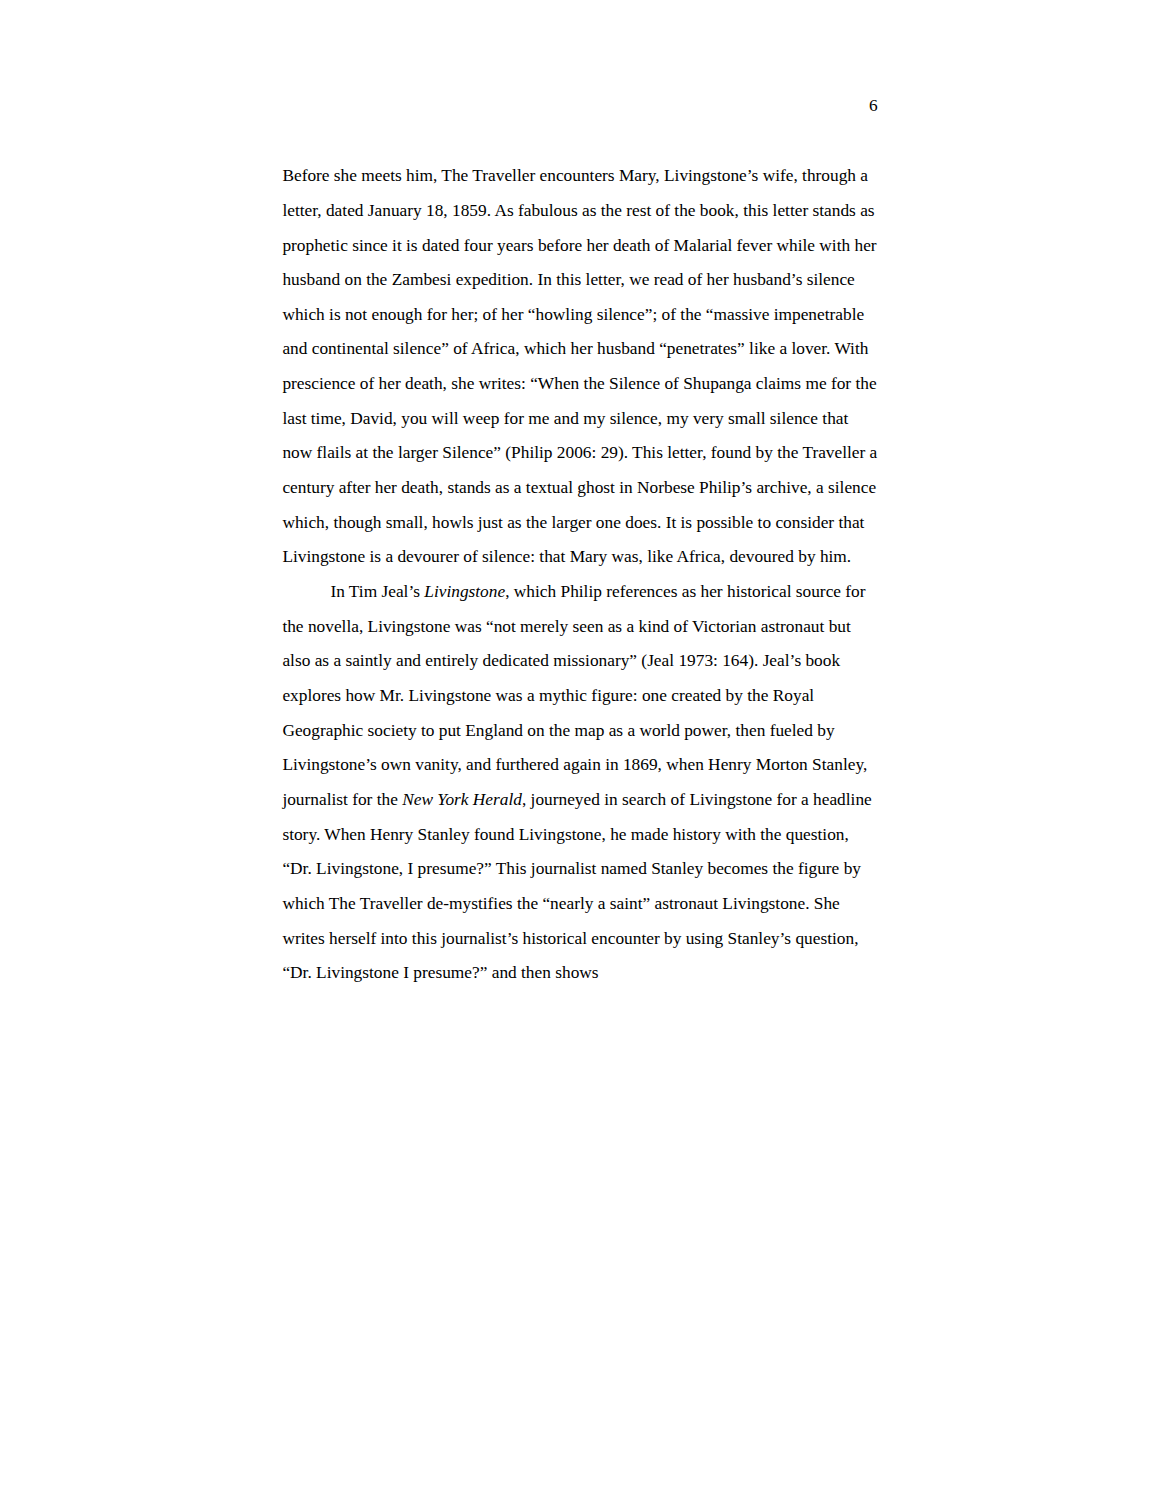6
Before she meets him, The Traveller encounters Mary, Livingstone’s wife, through a letter, dated January 18, 1859. As fabulous as the rest of the book, this letter stands as prophetic since it is dated four years before her death of Malarial fever while with her husband on the Zambesi expedition. In this letter, we read of her husband’s silence which is not enough for her; of her “howling silence”; of the “massive impenetrable and continental silence” of Africa, which her husband “penetrates” like a lover. With prescience of her death, she writes: “When the Silence of Shupanga claims me for the last time, David, you will weep for me and my silence, my very small silence that now flails at the larger Silence” (Philip 2006: 29). This letter, found by the Traveller a century after her death, stands as a textual ghost in Norbese Philip’s archive, a silence which, though small, howls just as the larger one does. It is possible to consider that Livingstone is a devourer of silence: that Mary was, like Africa, devoured by him.
In Tim Jeal’s Livingstone, which Philip references as her historical source for the novella, Livingstone was “not merely seen as a kind of Victorian astronaut but also as a saintly and entirely dedicated missionary” (Jeal 1973: 164). Jeal’s book explores how Mr. Livingstone was a mythic figure: one created by the Royal Geographic society to put England on the map as a world power, then fueled by Livingstone’s own vanity, and furthered again in 1869, when Henry Morton Stanley, journalist for the New York Herald, journeyed in search of Livingstone for a headline story. When Henry Stanley found Livingstone, he made history with the question, “Dr. Livingstone, I presume?” This journalist named Stanley becomes the figure by which The Traveller de-mystifies the “nearly a saint” astronaut Livingstone. She writes herself into this journalist’s historical encounter by using Stanley’s question, “Dr. Livingstone I presume?” and then shows